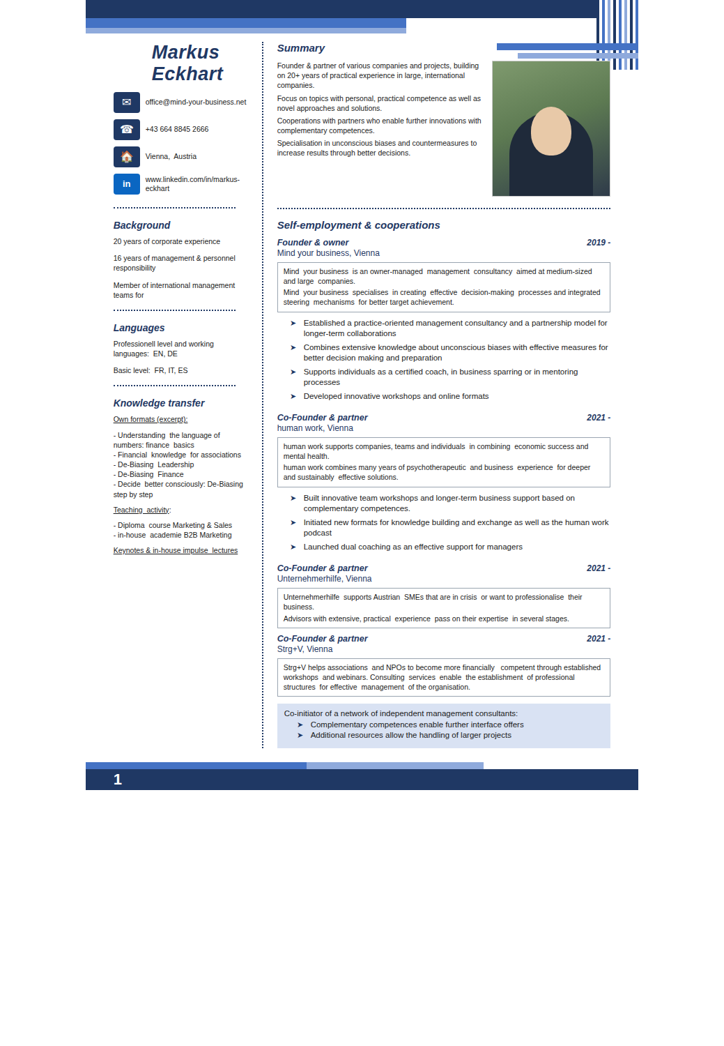Markus Eckhart
✉ office@mind-your-business.net
☎ +43 664 8845 2666
🏠 Vienna, Austria
in www.linkedin.com/in/markus-eckhart
Background
20 years of corporate experience
16 years of management & personnel responsibility
Member of international management teams for
Languages
Professionell level and working languages: EN, DE
Basic level: FR, IT, ES
Knowledge transfer
Own formats (excerpt):
- Understanding the language of numbers: finance basics
- Financial knowledge for associations
- De-Biasing Leadership
- De-Biasing Finance
- Decide better consciously: De-Biasing step by step
Teaching activity:
- Diploma course Marketing & Sales
- in-house academie B2B Marketing
Keynotes & in-house impulse lectures
Summary
Founder & partner of various companies and projects, building on 20+ years of practical experience in large, international companies.
Focus on topics with personal, practical competence as well as novel approaches and solutions.
Cooperations with partners who enable further innovations with complementary competences.
Specialisation in unconscious biases and countermeasures to increase results through better decisions.
Self-employment & cooperations
Founder & owner 2019 -
Mind your business, Vienna
Mind your business is an owner-managed management consultancy aimed at medium-sized and large companies.
Mind your business specialises in creating effective decision-making processes and integrated steering mechanisms for better target achievement.
Established a practice-oriented management consultancy and a partnership model for longer-term collaborations
Combines extensive knowledge about unconscious biases with effective measures for better decision making and preparation
Supports individuals as a certified coach, in business sparring or in mentoring processes
Developed innovative workshops and online formats
Co-Founder & partner 2021 -
human work, Vienna
human work supports companies, teams and individuals in combining economic success and mental health.
human work combines many years of psychotherapeutic and business experience for deeper and sustainably effective solutions.
Built innovative team workshops and longer-term business support based on complementary competences.
Initiated new formats for knowledge building and exchange as well as the human work podcast
Launched dual coaching as an effective support for managers
Co-Founder & partner 2021 -
Unternehmerhilfe, Vienna
Unternehmerhilfe supports Austrian SMEs that are in crisis or want to professionalise their business.
Advisors with extensive, practical experience pass on their expertise in several stages.
Co-Founder & partner 2021 -
Strg+V, Vienna
Strg+V helps associations and NPOs to become more financially competent through established workshops and webinars. Consulting services enable the establishment of professional structures for effective management of the organisation.
Co-initiator of a network of independent management consultants:
Complementary competences enable further interface offers
Additional resources allow the handling of larger projects
1